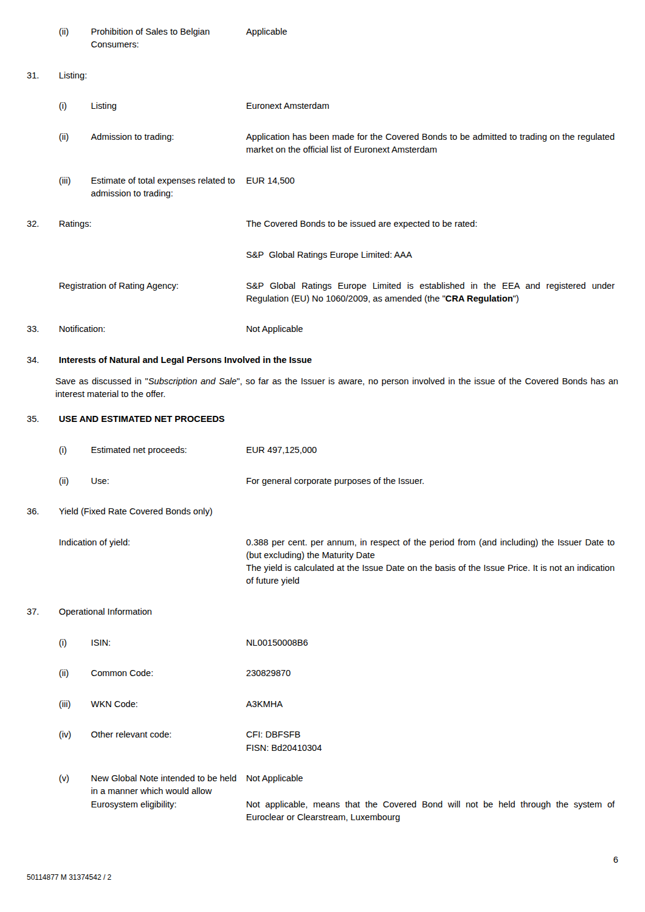| | (ii) | Prohibition of Sales to Belgian Consumers: | Applicable |
| 31. | Listing: |
| | (i) | Listing | Euronext Amsterdam |
| | (ii) | Admission to trading: | Application has been made for the Covered Bonds to be admitted to trading on the regulated market on the official list of Euronext Amsterdam |
| | (iii) | Estimate of total expenses related to admission to trading: | EUR 14,500 |
| 32. | Ratings: | The Covered Bonds to be issued are expected to be rated: |
| | | | S&P Global Ratings Europe Limited: AAA |
| | Registration of Rating Agency: | S&P Global Ratings Europe Limited is established in the EEA and registered under Regulation (EU) No 1060/2009, as amended (the " CRA Regulation ") |
| 33. | Notification: | Not Applicable |
| 34. | Interests of Natural and Legal Persons Involved in the Issue |
Save as discussed in "Subscription and Sale", so far as the Issuer is aware, no person involved in the issue of the Covered Bonds has an interest material to the offer.
| 35. | USE AND ESTIMATED NET PROCEEDS |
| | (i) | Estimated net proceeds: | EUR 497,125,000 |
| | (ii) | Use: | For general corporate purposes of the Issuer. |
| 36. | Yield (Fixed Rate Covered Bonds only) |
| | Indication of yield: | 0.388 per cent. per annum, in respect of the period from (and including) the Issuer Date to (but excluding) the Maturity Date The yield is calculated at the Issue Date on the basis of the Issue Price. It is not an indication of future yield |
| 37. | Operational Information |
| | (i) | ISIN: | NL00150008B6 |
| | (ii) | Common Code: | 230829870 |
| | (iii) | WKN Code: | A3KMHA |
| | (iv) | Other relevant code: | CFI: DBFSFB FISN: Bd20410304 |
| | (v) | New Global Note intended to be held in a manner which would allow Eurosystem eligibility: | Not Applicable Not applicable, means that the Covered Bond will not be held through the system of Euroclear or Clearstream, Luxembourg |
6
50114877 M 31374542 / 2